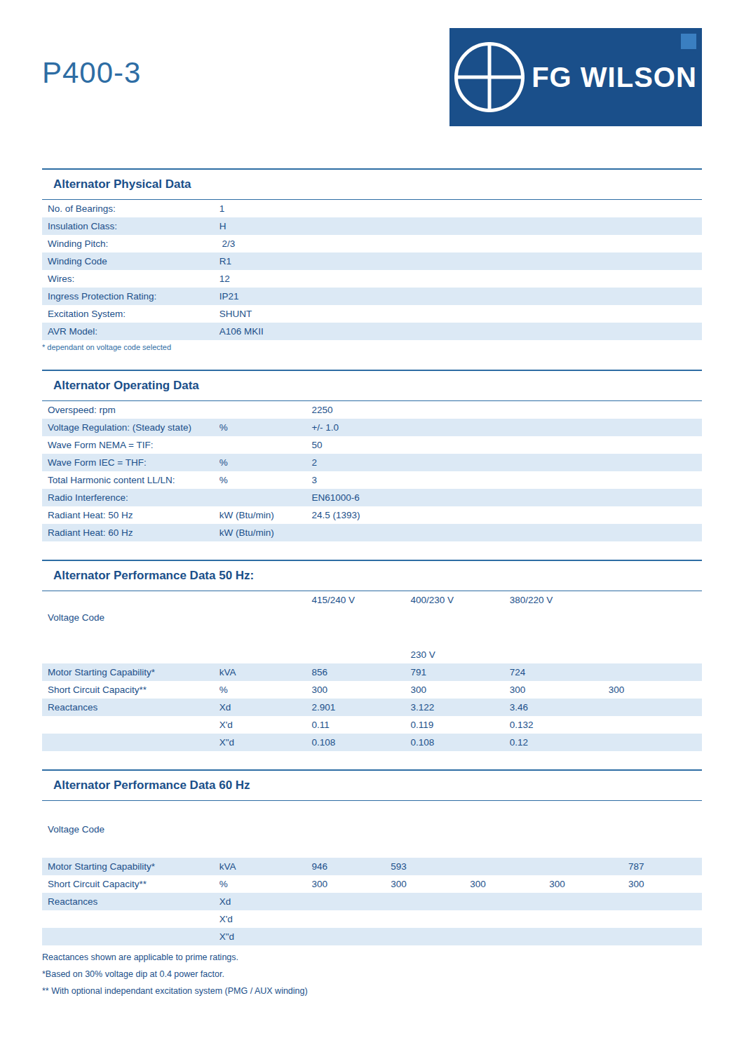P400-3
FG WILSON
| Alternator Physical Data |
| No. of Bearings: | 1 |
| Insulation Class: | H |
| Winding Pitch: | 2/3 |
| Winding Code | R1 |
| Wires: | 12 |
| Ingress Protection Rating: | IP21 |
| Excitation System: | SHUNT |
| AVR Model: | A106 MKII |
* dependant on voltage code selected
| Alternator Operating Data |
| Overspeed: rpm | | 2250 |
| Voltage Regulation: (Steady state) | % | +/- 1.0 |
| Wave Form NEMA = TIF: | | 50 |
| Wave Form IEC = THF: | % | 2 |
| Total Harmonic content LL/LN: | % | 3 |
| Radio Interference: | | EN61000-6 |
| Radiant Heat: 50 Hz | kW (Btu/min) | 24.5 (1393) |
| Radiant Heat: 60 Hz | kW (Btu/min) | |
| Alternator Performance Data 50 Hz: |
| | | 415/240 V | 400/230 V | 380/220 V | |
| Voltage Code | | | | | |
| | | | 230 V | | |
| Motor Starting Capability* | kVA | 856 | 791 | 724 | |
| Short Circuit Capacity** | % | 300 | 300 | 300 | 300 |
| Reactances | Xd | 2.901 | 3.122 | 3.46 | |
| | X'd | 0.11 | 0.119 | 0.132 | |
| | X"d | 0.108 | 0.108 | 0.12 | |
| Alternator Performance Data 60 Hz |
| Voltage Code | | | | | | |
| Motor Starting Capability* | kVA | 946 | 593 | | | 787 |
| Short Circuit Capacity** | % | 300 | 300 | 300 | 300 | 300 |
| Reactances | Xd | | | | | |
| | X'd | | | | | |
| | X"d | | | | | |
Reactances shown are applicable to prime ratings.
*Based on 30% voltage dip at 0.4 power factor.
** With optional independant excitation system (PMG / AUX winding)